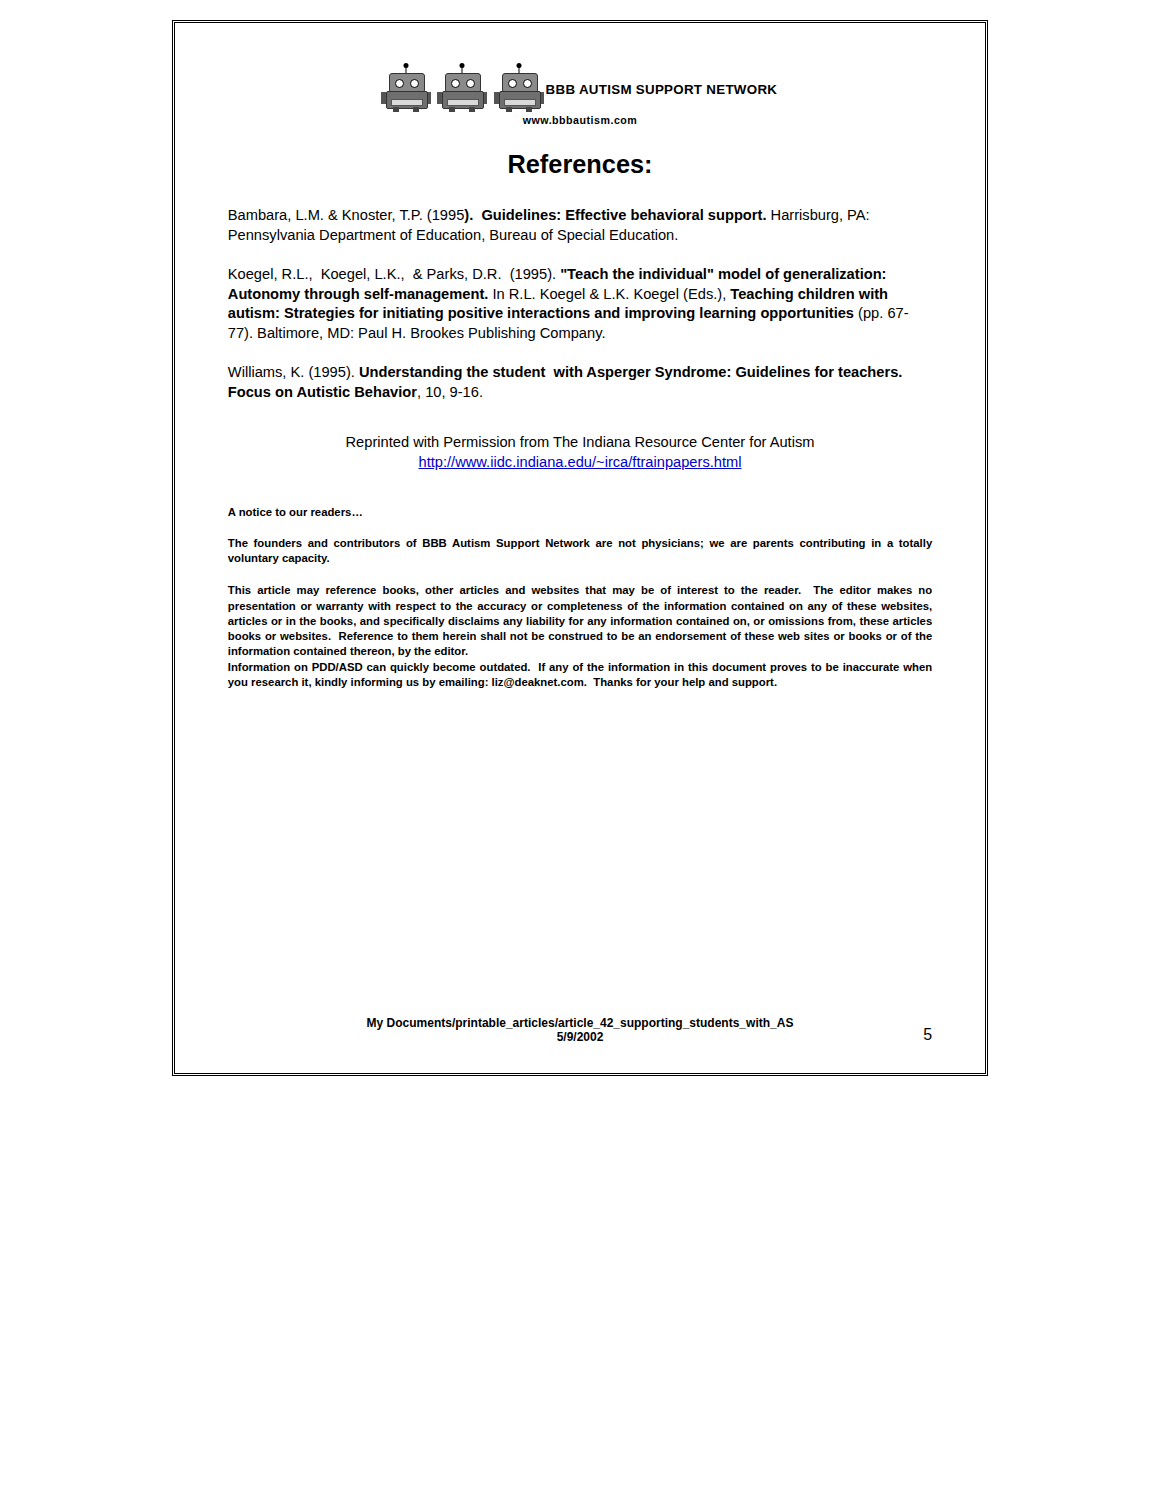BBB AUTISM SUPPORT NETWORK
www.bbbautism.com
References:
Bambara, L.M. & Knoster, T.P. (1995). Guidelines: Effective behavioral support. Harrisburg, PA: Pennsylvania Department of Education, Bureau of Special Education.
Koegel, R.L., Koegel, L.K., & Parks, D.R. (1995). "Teach the individual" model of generalization: Autonomy through self-management. In R.L. Koegel & L.K. Koegel (Eds.), Teaching children with autism: Strategies for initiating positive interactions and improving learning opportunities (pp. 67-77). Baltimore, MD: Paul H. Brookes Publishing Company.
Williams, K. (1995). Understanding the student with Asperger Syndrome: Guidelines for teachers. Focus on Autistic Behavior, 10, 9-16.
Reprinted with Permission from The Indiana Resource Center for Autism
http://www.iidc.indiana.edu/~irca/ftrainpapers.html
A notice to our readers…
The founders and contributors of BBB Autism Support Network are not physicians; we are parents contributing in a totally voluntary capacity.
This article may reference books, other articles and websites that may be of interest to the reader. The editor makes no presentation or warranty with respect to the accuracy or completeness of the information contained on any of these websites, articles or in the books, and specifically disclaims any liability for any information contained on, or omissions from, these articles books or websites. Reference to them herein shall not be construed to be an endorsement of these web sites or books or of the information contained thereon, by the editor.
Information on PDD/ASD can quickly become outdated. If any of the information in this document proves to be inaccurate when you research it, kindly informing us by emailing: liz@deaknet.com. Thanks for your help and support.
My Documents/printable_articles/article_42_supporting_students_with_AS
5/9/2002 5